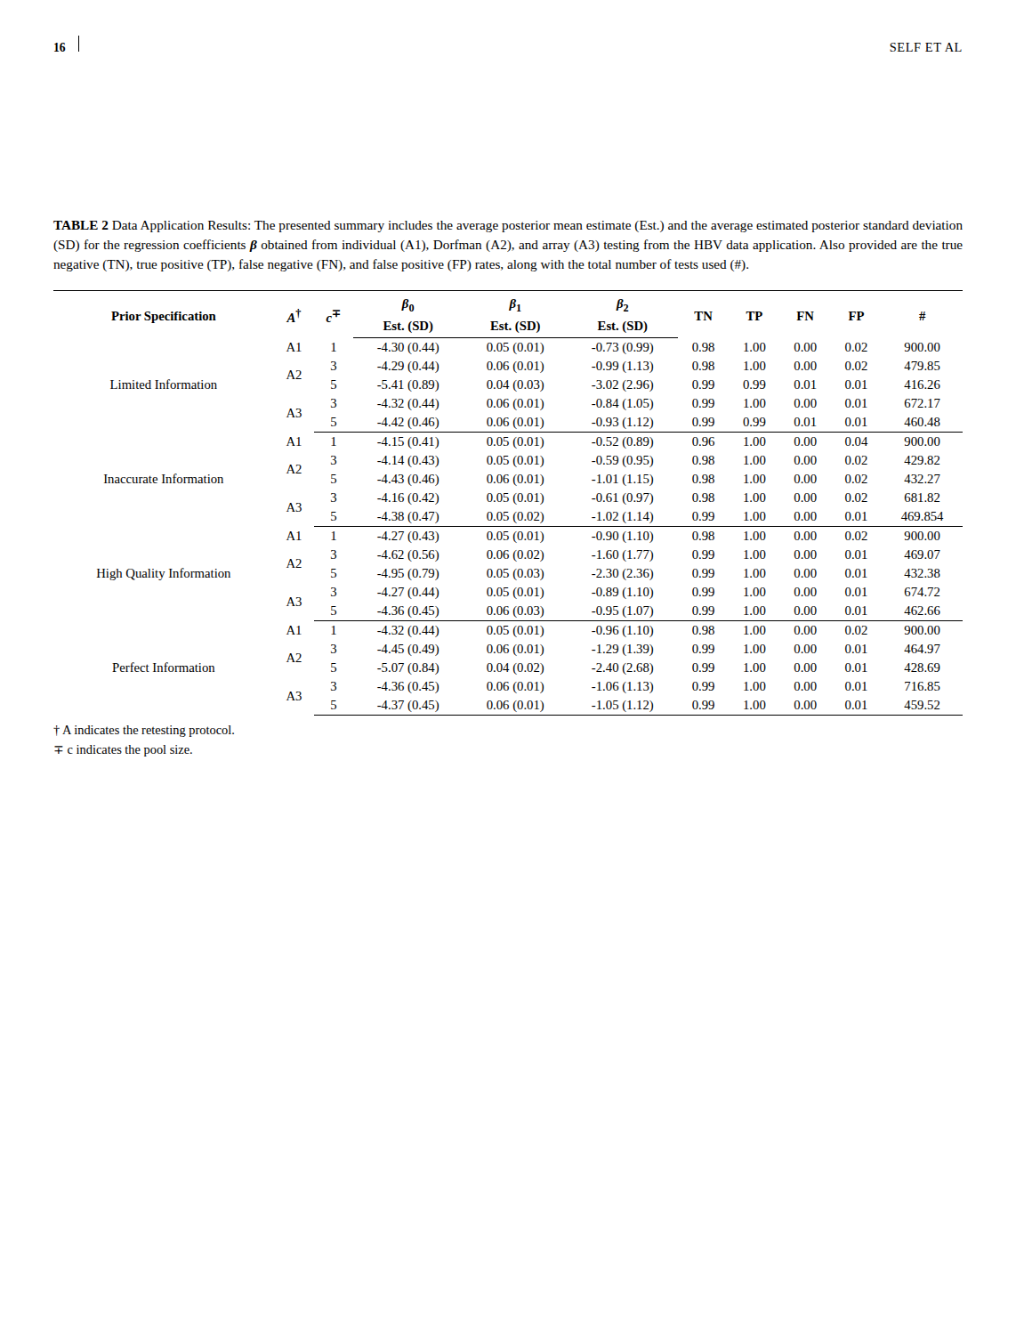16 SELF ET AL
TABLE 2 Data Application Results: The presented summary includes the average posterior mean estimate (Est.) and the average estimated posterior standard deviation (SD) for the regression coefficients β obtained from individual (A1), Dorfman (A2), and array (A3) testing from the HBV data application. Also provided are the true negative (TN), true positive (TP), false negative (FN), and false positive (FP) rates, along with the total number of tests used (#).
| Prior Specification | A † | c ∓ | β 0 | β 1 | β 2 | TN | TP | FN | FP | # |
| --- | --- | --- | --- | --- | --- | --- | --- | --- | --- | --- |
| Est. (SD) | Est. (SD) | Est. (SD) |
| Limited Information | A1 | 1 | -4.30 (0.44) | 0.05 (0.01) | -0.73 (0.99) | 0.98 | 1.00 | 0.00 | 0.02 | 900.00 |
| A2 | 3 | -4.29 (0.44) | 0.06 (0.01) | -0.99 (1.13) | 0.98 | 1.00 | 0.00 | 0.02 | 479.85 |
| 5 | -5.41 (0.89) | 0.04 (0.03) | -3.02 (2.96) | 0.99 | 0.99 | 0.01 | 0.01 | 416.26 |
| A3 | 3 | -4.32 (0.44) | 0.06 (0.01) | -0.84 (1.05) | 0.99 | 1.00 | 0.00 | 0.01 | 672.17 |
| 5 | -4.42 (0.46) | 0.06 (0.01) | -0.93 (1.12) | 0.99 | 0.99 | 0.01 | 0.01 | 460.48 |
| Inaccurate Information | A1 | 1 | -4.15 (0.41) | 0.05 (0.01) | -0.52 (0.89) | 0.96 | 1.00 | 0.00 | 0.04 | 900.00 |
| A2 | 3 | -4.14 (0.43) | 0.05 (0.01) | -0.59 (0.95) | 0.98 | 1.00 | 0.00 | 0.02 | 429.82 |
| 5 | -4.43 (0.46) | 0.06 (0.01) | -1.01 (1.15) | 0.98 | 1.00 | 0.00 | 0.02 | 432.27 |
| A3 | 3 | -4.16 (0.42) | 0.05 (0.01) | -0.61 (0.97) | 0.98 | 1.00 | 0.00 | 0.02 | 681.82 |
| 5 | -4.38 (0.47) | 0.05 (0.02) | -1.02 (1.14) | 0.99 | 1.00 | 0.00 | 0.01 | 469.854 |
| High Quality Information | A1 | 1 | -4.27 (0.43) | 0.05 (0.01) | -0.90 (1.10) | 0.98 | 1.00 | 0.00 | 0.02 | 900.00 |
| A2 | 3 | -4.62 (0.56) | 0.06 (0.02) | -1.60 (1.77) | 0.99 | 1.00 | 0.00 | 0.01 | 469.07 |
| 5 | -4.95 (0.79) | 0.05 (0.03) | -2.30 (2.36) | 0.99 | 1.00 | 0.00 | 0.01 | 432.38 |
| A3 | 3 | -4.27 (0.44) | 0.05 (0.01) | -0.89 (1.10) | 0.99 | 1.00 | 0.00 | 0.01 | 674.72 |
| 5 | -4.36 (0.45) | 0.06 (0.03) | -0.95 (1.07) | 0.99 | 1.00 | 0.00 | 0.01 | 462.66 |
| Perfect Information | A1 | 1 | -4.32 (0.44) | 0.05 (0.01) | -0.96 (1.10) | 0.98 | 1.00 | 0.00 | 0.02 | 900.00 |
| A2 | 3 | -4.45 (0.49) | 0.06 (0.01) | -1.29 (1.39) | 0.99 | 1.00 | 0.00 | 0.01 | 464.97 |
| 5 | -5.07 (0.84) | 0.04 (0.02) | -2.40 (2.68) | 0.99 | 1.00 | 0.00 | 0.01 | 428.69 |
| A3 | 3 | -4.36 (0.45) | 0.06 (0.01) | -1.06 (1.13) | 0.99 | 1.00 | 0.00 | 0.01 | 716.85 |
| 5 | -4.37 (0.45) | 0.06 (0.01) | -1.05 (1.12) | 0.99 | 1.00 | 0.00 | 0.01 | 459.52 |
† A indicates the retesting protocol.
∓ c indicates the pool size.